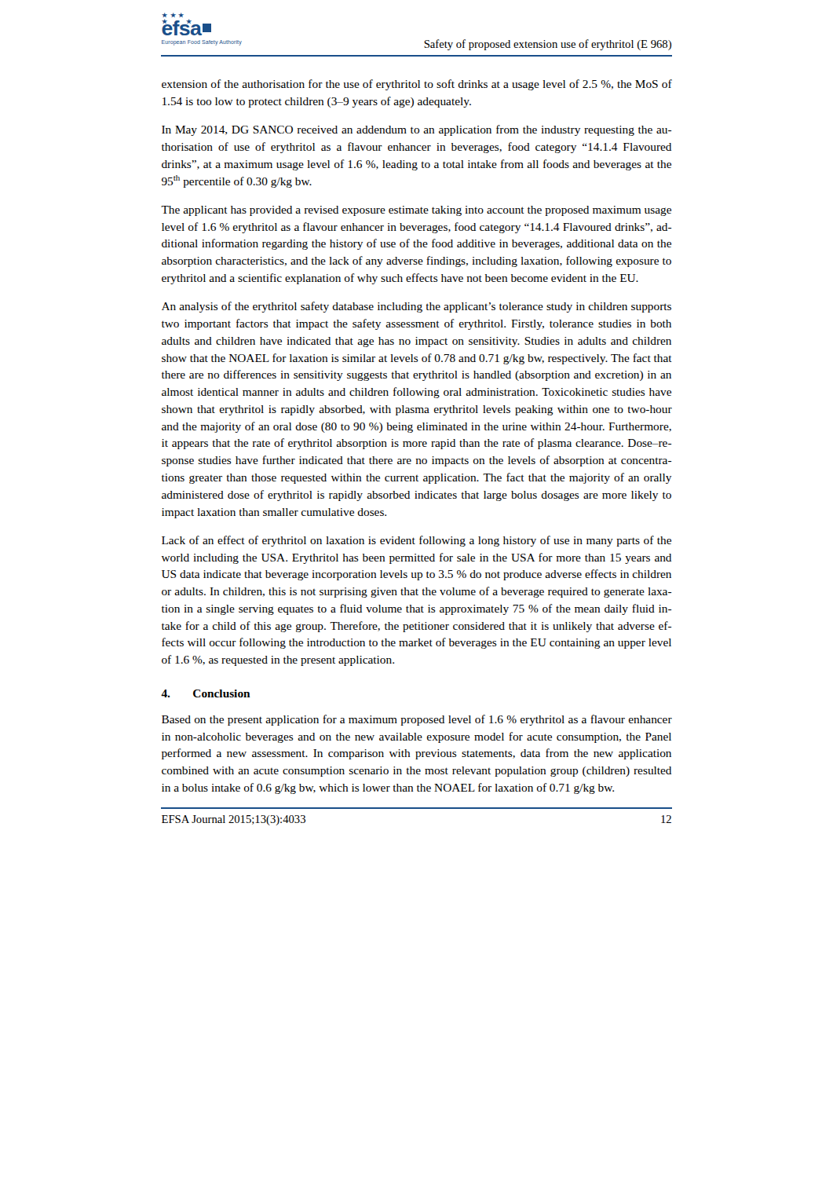★ ★ ★
★ ★efsa
European Food Safety Authority
Safety of proposed extension use of erythritol (E 968)
extension of the authorisation for the use of erythritol to soft drinks at a usage level of 2.5 %, the MoS of 1.54 is too low to protect children (3–9 years of age) adequately.
In May 2014, DG SANCO received an addendum to an application from the industry requesting the authorisation of use of erythritol as a flavour enhancer in beverages, food category “14.1.4 Flavoured drinks”, at a maximum usage level of 1.6 %, leading to a total intake from all foods and beverages at the 95th percentile of 0.30 g/kg bw.
The applicant has provided a revised exposure estimate taking into account the proposed maximum usage level of 1.6 % erythritol as a flavour enhancer in beverages, food category “14.1.4 Flavoured drinks”, additional information regarding the history of use of the food additive in beverages, additional data on the absorption characteristics, and the lack of any adverse findings, including laxation, following exposure to erythritol and a scientific explanation of why such effects have not been become evident in the EU.
An analysis of the erythritol safety database including the applicant’s tolerance study in children supports two important factors that impact the safety assessment of erythritol. Firstly, tolerance studies in both adults and children have indicated that age has no impact on sensitivity. Studies in adults and children show that the NOAEL for laxation is similar at levels of 0.78 and 0.71 g/kg bw, respectively. The fact that there are no differences in sensitivity suggests that erythritol is handled (absorption and excretion) in an almost identical manner in adults and children following oral administration. Toxicokinetic studies have shown that erythritol is rapidly absorbed, with plasma erythritol levels peaking within one to two-hour and the majority of an oral dose (80 to 90 %) being eliminated in the urine within 24-hour. Furthermore, it appears that the rate of erythritol absorption is more rapid than the rate of plasma clearance. Dose–response studies have further indicated that there are no impacts on the levels of absorption at concentrations greater than those requested within the current application. The fact that the majority of an orally administered dose of erythritol is rapidly absorbed indicates that large bolus dosages are more likely to impact laxation than smaller cumulative doses.
Lack of an effect of erythritol on laxation is evident following a long history of use in many parts of the world including the USA. Erythritol has been permitted for sale in the USA for more than 15 years and US data indicate that beverage incorporation levels up to 3.5 % do not produce adverse effects in children or adults. In children, this is not surprising given that the volume of a beverage required to generate laxation in a single serving equates to a fluid volume that is approximately 75 % of the mean daily fluid intake for a child of this age group. Therefore, the petitioner considered that it is unlikely that adverse effects will occur following the introduction to the market of beverages in the EU containing an upper level of 1.6 %, as requested in the present application.
4. Conclusion
Based on the present application for a maximum proposed level of 1.6 % erythritol as a flavour enhancer in non-alcoholic beverages and on the new available exposure model for acute consumption, the Panel performed a new assessment. In comparison with previous statements, data from the new application combined with an acute consumption scenario in the most relevant population group (children) resulted in a bolus intake of 0.6 g/kg bw, which is lower than the NOAEL for laxation of 0.71 g/kg bw.
EFSA Journal 2015;13(3):4033
12